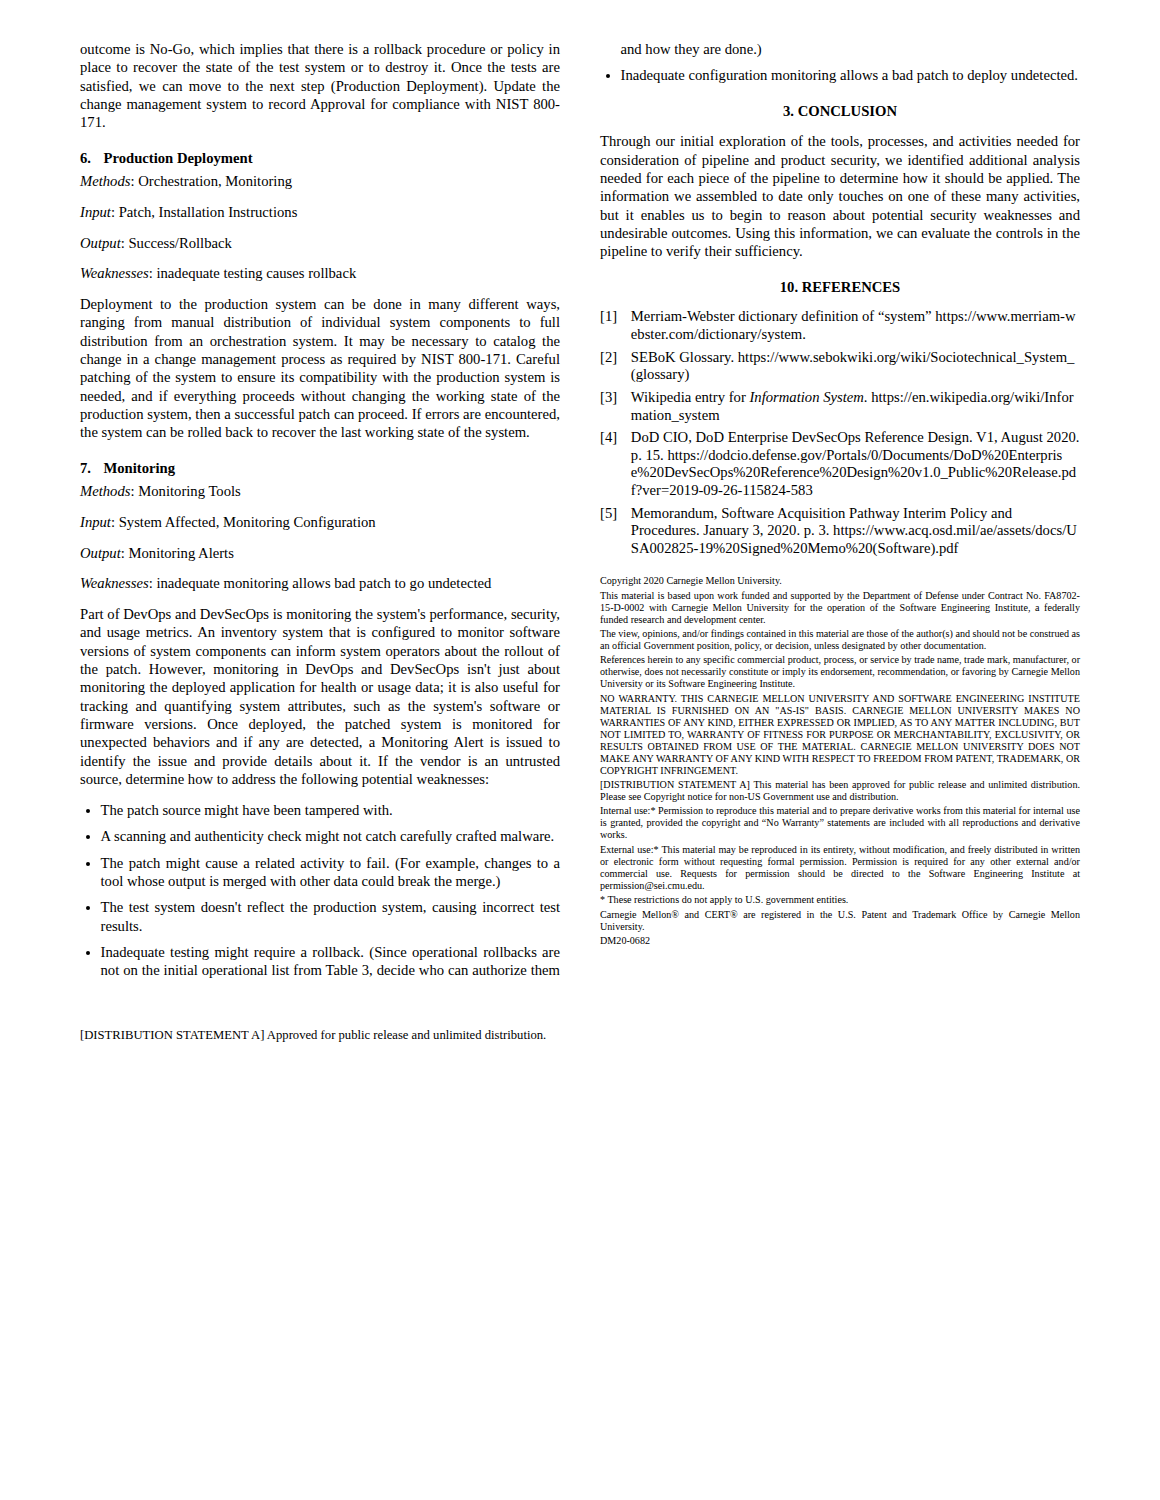outcome is No-Go, which implies that there is a rollback procedure or policy in place to recover the state of the test system or to destroy it. Once the tests are satisfied, we can move to the next step (Production Deployment). Update the change management system to record Approval for compliance with NIST 800-171.
6. Production Deployment
Methods: Orchestration, Monitoring
Input: Patch, Installation Instructions
Output: Success/Rollback
Weaknesses: inadequate testing causes rollback
Deployment to the production system can be done in many different ways, ranging from manual distribution of individual system components to full distribution from an orchestration system. It may be necessary to catalog the change in a change management process as required by NIST 800-171. Careful patching of the system to ensure its compatibility with the production system is needed, and if everything proceeds without changing the working state of the production system, then a successful patch can proceed. If errors are encountered, the system can be rolled back to recover the last working state of the system.
7. Monitoring
Methods: Monitoring Tools
Input: System Affected, Monitoring Configuration
Output: Monitoring Alerts
Weaknesses: inadequate monitoring allows bad patch to go undetected
Part of DevOps and DevSecOps is monitoring the system's performance, security, and usage metrics. An inventory system that is configured to monitor software versions of system components can inform system operators about the rollout of the patch. However, monitoring in DevOps and DevSecOps isn't just about monitoring the deployed application for health or usage data; it is also useful for tracking and quantifying system attributes, such as the system's software or firmware versions. Once deployed, the patched system is monitored for unexpected behaviors and if any are detected, a Monitoring Alert is issued to identify the issue and provide details about it. If the vendor is an untrusted source, determine how to address the following potential weaknesses:
The patch source might have been tampered with.
A scanning and authenticity check might not catch carefully crafted malware.
The patch might cause a related activity to fail. (For example, changes to a tool whose output is merged with other data could break the merge.)
The test system doesn't reflect the production system, causing incorrect test results.
Inadequate testing might require a rollback. (Since operational rollbacks are not on the initial operational list from Table 3, decide who can authorize them and how they are done.)
Inadequate configuration monitoring allows a bad patch to deploy undetected.
3. Conclusion
Through our initial exploration of the tools, processes, and activities needed for consideration of pipeline and product security, we identified additional analysis needed for each piece of the pipeline to determine how it should be applied. The information we assembled to date only touches on one of these many activities, but it enables us to begin to reason about potential security weaknesses and undesirable outcomes. Using this information, we can evaluate the controls in the pipeline to verify their sufficiency.
10. References
Merriam-Webster dictionary definition of “system” https://www.merriam-webster.com/dictionary/system.
SEBoK Glossary. https://www.sebokwiki.org/wiki/Sociotechnical_System_(glossary)
Wikipedia entry for Information System. https://en.wikipedia.org/wiki/Information_system
DoD CIO, DoD Enterprise DevSecOps Reference Design. V1, August 2020. p. 15. https://dodcio.defense.gov/Portals/0/Documents/DoD%20Enterprise%20DevSecOps%20Reference%20Design%20v1.0_Public%20Release.pdf?ver=2019-09-26-115824-583
Memorandum, Software Acquisition Pathway Interim Policy and Procedures. January 3, 2020. p. 3. https://www.acq.osd.mil/ae/assets/docs/USA002825-19%20Signed%20Memo%20(Software).pdf
Copyright 2020 Carnegie Mellon University.
This material is based upon work funded and supported by the Department of Defense under Contract No. FA8702-15-D-0002 with Carnegie Mellon University for the operation of the Software Engineering Institute, a federally funded research and development center.
The view, opinions, and/or findings contained in this material are those of the author(s) and should not be construed as an official Government position, policy, or decision, unless designated by other documentation.
References herein to any specific commercial product, process, or service by trade name, trade mark, manufacturer, or otherwise, does not necessarily constitute or imply its endorsement, recommendation, or favoring by Carnegie Mellon University or its Software Engineering Institute.
NO WARRANTY. THIS CARNEGIE MELLON UNIVERSITY AND SOFTWARE ENGINEERING INSTITUTE MATERIAL IS FURNISHED ON AN "AS-IS" BASIS. CARNEGIE MELLON UNIVERSITY MAKES NO WARRANTIES OF ANY KIND, EITHER EXPRESSED OR IMPLIED, AS TO ANY MATTER INCLUDING, BUT NOT LIMITED TO, WARRANTY OF FITNESS FOR PURPOSE OR MERCHANTABILITY, EXCLUSIVITY, OR RESULTS OBTAINED FROM USE OF THE MATERIAL. CARNEGIE MELLON UNIVERSITY DOES NOT MAKE ANY WARRANTY OF ANY KIND WITH RESPECT TO FREEDOM FROM PATENT, TRADEMARK, OR COPYRIGHT INFRINGEMENT.
[DISTRIBUTION STATEMENT A] This material has been approved for public release and unlimited distribution. Please see Copyright notice for non-US Government use and distribution.
Internal use:* Permission to reproduce this material and to prepare derivative works from this material for internal use is granted, provided the copyright and “No Warranty” statements are included with all reproductions and derivative works.
External use:* This material may be reproduced in its entirety, without modification, and freely distributed in written or electronic form without requesting formal permission. Permission is required for any other external and/or commercial use. Requests for permission should be directed to the Software Engineering Institute at permission@sei.cmu.edu.
* These restrictions do not apply to U.S. government entities.
Carnegie Mellon® and CERT® are registered in the U.S. Patent and Trademark Office by Carnegie Mellon University.
DM20-0682
[DISTRIBUTION STATEMENT A] Approved for public release and unlimited distribution.